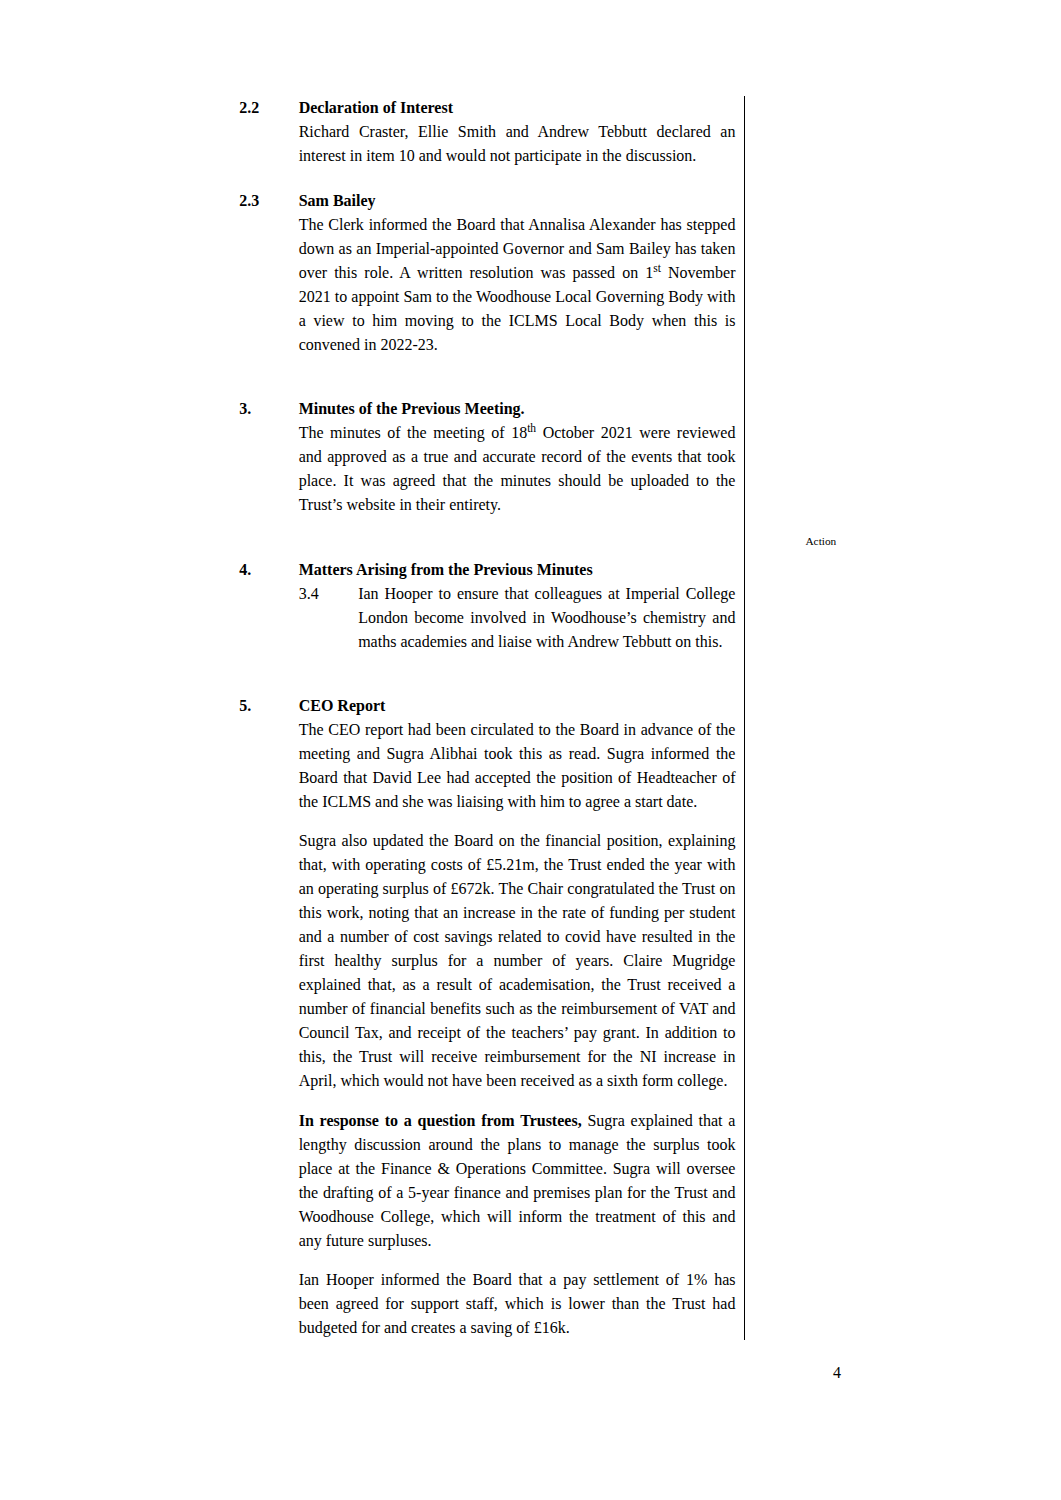Action
2.2
Declaration of Interest
Richard Craster, Ellie Smith and Andrew Tebbutt declared an interest in item 10 and would not participate in the discussion.
2.3
Sam Bailey
The Clerk informed the Board that Annalisa Alexander has stepped down as an Imperial-appointed Governor and Sam Bailey has taken over this role. A written resolution was passed on 1st November 2021 to appoint Sam to the Woodhouse Local Governing Body with a view to him moving to the ICLMS Local Body when this is convened in 2022-23.
3.
Minutes of the Previous Meeting.
The minutes of the meeting of 18th October 2021 were reviewed and approved as a true and accurate record of the events that took place. It was agreed that the minutes should be uploaded to the Trust’s website in their entirety.
4.
Matters Arising from the Previous Minutes
3.4
Ian Hooper to ensure that colleagues at Imperial College London become involved in Woodhouse’s chemistry and maths academies and liaise with Andrew Tebbutt on this.
5.
CEO Report
The CEO report had been circulated to the Board in advance of the meeting and Sugra Alibhai took this as read. Sugra informed the Board that David Lee had accepted the position of Headteacher of the ICLMS and she was liaising with him to agree a start date.
Sugra also updated the Board on the financial position, explaining that, with operating costs of £5.21m, the Trust ended the year with an operating surplus of £672k. The Chair congratulated the Trust on this work, noting that an increase in the rate of funding per student and a number of cost savings related to covid have resulted in the first healthy surplus for a number of years. Claire Mugridge explained that, as a result of academisation, the Trust received a number of financial benefits such as the reimbursement of VAT and Council Tax, and receipt of the teachers’ pay grant. In addition to this, the Trust will receive reimbursement for the NI increase in April, which would not have been received as a sixth form college.
In response to a question from Trustees, Sugra explained that a lengthy discussion around the plans to manage the surplus took place at the Finance & Operations Committee. Sugra will oversee the drafting of a 5-year finance and premises plan for the Trust and Woodhouse College, which will inform the treatment of this and any future surpluses.
Ian Hooper informed the Board that a pay settlement of 1% has been agreed for support staff, which is lower than the Trust had budgeted for and creates a saving of £16k.
4